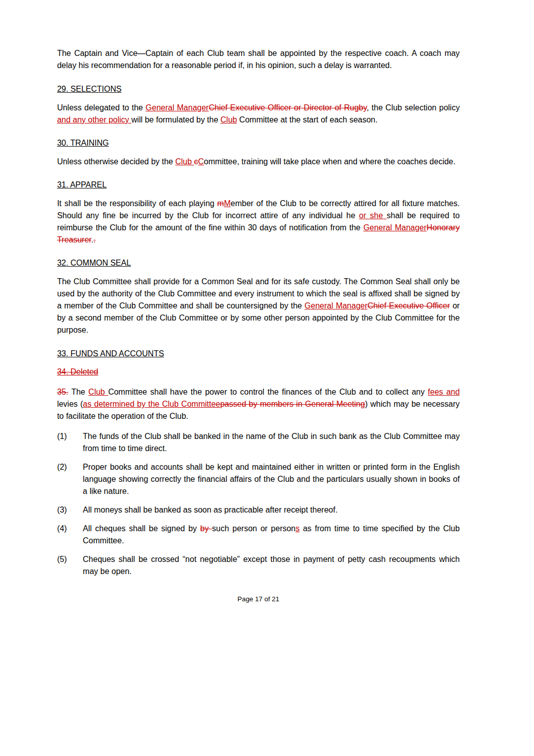The Captain and Vice—Captain of each Club team shall be appointed by the respective coach. A coach may delay his recommendation for a reasonable period if, in his opinion, such a delay is warranted.
29. SELECTIONS
Unless delegated to the General Manager Chief Executive Officer or Director of Rugby, the Club selection policy and any other policy will be formulated by the Club Committee at the start of each season.
30. TRAINING
Unless otherwise decided by the Club cCommittee, training will take place when and where the coaches decide.
31. APPAREL
It shall be the responsibility of each playing mMember of the Club to be correctly attired for all fixture matches. Should any fine be incurred by the Club for incorrect attire of any individual he or she shall be required to reimburse the Club for the amount of the fine within 30 days of notification from the General Manager Honorary Treasurer..
32. COMMON SEAL
The Club Committee shall provide for a Common Seal and for its safe custody. The Common Seal shall only be used by the authority of the Club Committee and every instrument to which the seal is affixed shall be signed by a member of the Club Committee and shall be countersigned by the General Manager Chief Executive Officer or by a second member of the Club Committee or by some other person appointed by the Club Committee for the purpose.
33. FUNDS AND ACCOUNTS
34. Deleted
35. The Club Committee shall have the power to control the finances of the Club and to collect any fees and levies (as determined by the Club Committee passed by members in General Meeting) which may be necessary to facilitate the operation of the Club.
(1) The funds of the Club shall be banked in the name of the Club in such bank as the Club Committee may from time to time direct.
(2) Proper books and accounts shall be kept and maintained either in written or printed form in the English language showing correctly the financial affairs of the Club and the particulars usually shown in books of a like nature.
(3) All moneys shall be banked as soon as practicable after receipt thereof.
(4) All cheques shall be signed by by such person or persons as from time to time specified by the Club Committee.
(5) Cheques shall be crossed “not negotiable” except those in payment of petty cash recoupments which may be open.
Page 17 of 21